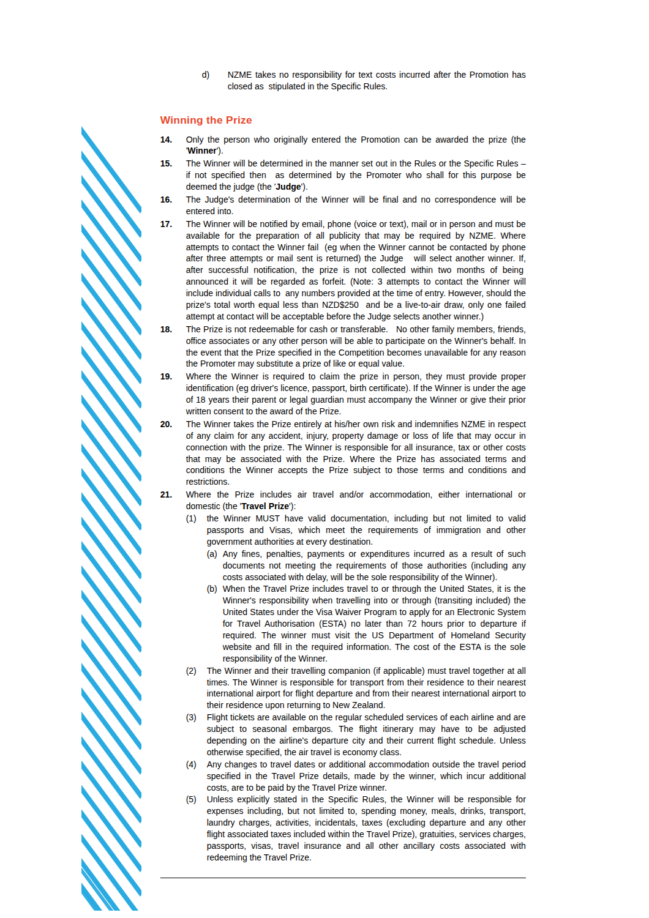d)
NZME takes no responsibility for text costs incurred after the Promotion has closed as stipulated in the Specific Rules.
Winning the Prize
14.
Only the person who originally entered the Promotion can be awarded the prize (the 'Winner').
15.
The Winner will be determined in the manner set out in the Rules or the Specific Rules – if not specified then as determined by the Promoter who shall for this purpose be deemed the judge (the 'Judge').
16.
The Judge's determination of the Winner will be final and no correspondence will be entered into.
17.
The Winner will be notified by email, phone (voice or text), mail or in person and must be available for the preparation of all publicity that may be required by NZME. Where attempts to contact the Winner fail (eg when the Winner cannot be contacted by phone after three attempts or mail sent is returned) the Judge will select another winner. If, after successful notification, the prize is not collected within two months of being announced it will be regarded as forfeit. (Note: 3 attempts to contact the Winner will include individual calls to any numbers provided at the time of entry. However, should the prize's total worth equal less than NZD$250 and be a live-to-air draw, only one failed attempt at contact will be acceptable before the Judge selects another winner.)
18.
The Prize is not redeemable for cash or transferable. No other family members, friends, office associates or any other person will be able to participate on the Winner's behalf. In the event that the Prize specified in the Competition becomes unavailable for any reason the Promoter may substitute a prize of like or equal value.
19.
Where the Winner is required to claim the prize in person, they must provide proper identification (eg driver's licence, passport, birth certificate). If the Winner is under the age of 18 years their parent or legal guardian must accompany the Winner or give their prior written consent to the award of the Prize.
20.
The Winner takes the Prize entirely at his/her own risk and indemnifies NZME in respect of any claim for any accident, injury, property damage or loss of life that may occur in connection with the prize. The Winner is responsible for all insurance, tax or other costs that may be associated with the Prize. Where the Prize has associated terms and conditions the Winner accepts the Prize subject to those terms and conditions and restrictions.
21.
Where the Prize includes air travel and/or accommodation, either international or domestic (the 'Travel Prize'):
(1)
the Winner MUST have valid documentation, including but not limited to valid passports and Visas, which meet the requirements of immigration and other government authorities at every destination.
(a)
Any fines, penalties, payments or expenditures incurred as a result of such documents not meeting the requirements of those authorities (including any costs associated with delay, will be the sole responsibility of the Winner).
(b)
When the Travel Prize includes travel to or through the United States, it is the Winner's responsibility when travelling into or through (transiting included) the United States under the Visa Waiver Program to apply for an Electronic System for Travel Authorisation (ESTA) no later than 72 hours prior to departure if required. The winner must visit the US Department of Homeland Security website and fill in the required information. The cost of the ESTA is the sole responsibility of the Winner.
(2)
The Winner and their travelling companion (if applicable) must travel together at all times. The Winner is responsible for transport from their residence to their nearest international airport for flight departure and from their nearest international airport to their residence upon returning to New Zealand.
(3)
Flight tickets are available on the regular scheduled services of each airline and are subject to seasonal embargos. The flight itinerary may have to be adjusted depending on the airline's departure city and their current flight schedule. Unless otherwise specified, the air travel is economy class.
(4)
Any changes to travel dates or additional accommodation outside the travel period specified in the Travel Prize details, made by the winner, which incur additional costs, are to be paid by the Travel Prize winner.
(5)
Unless explicitly stated in the Specific Rules, the Winner will be responsible for expenses including, but not limited to, spending money, meals, drinks, transport, laundry charges, activities, incidentals, taxes (excluding departure and any other flight associated taxes included within the Travel Prize), gratuities, services charges, passports, visas, travel insurance and all other ancillary costs associated with redeeming the Travel Prize.